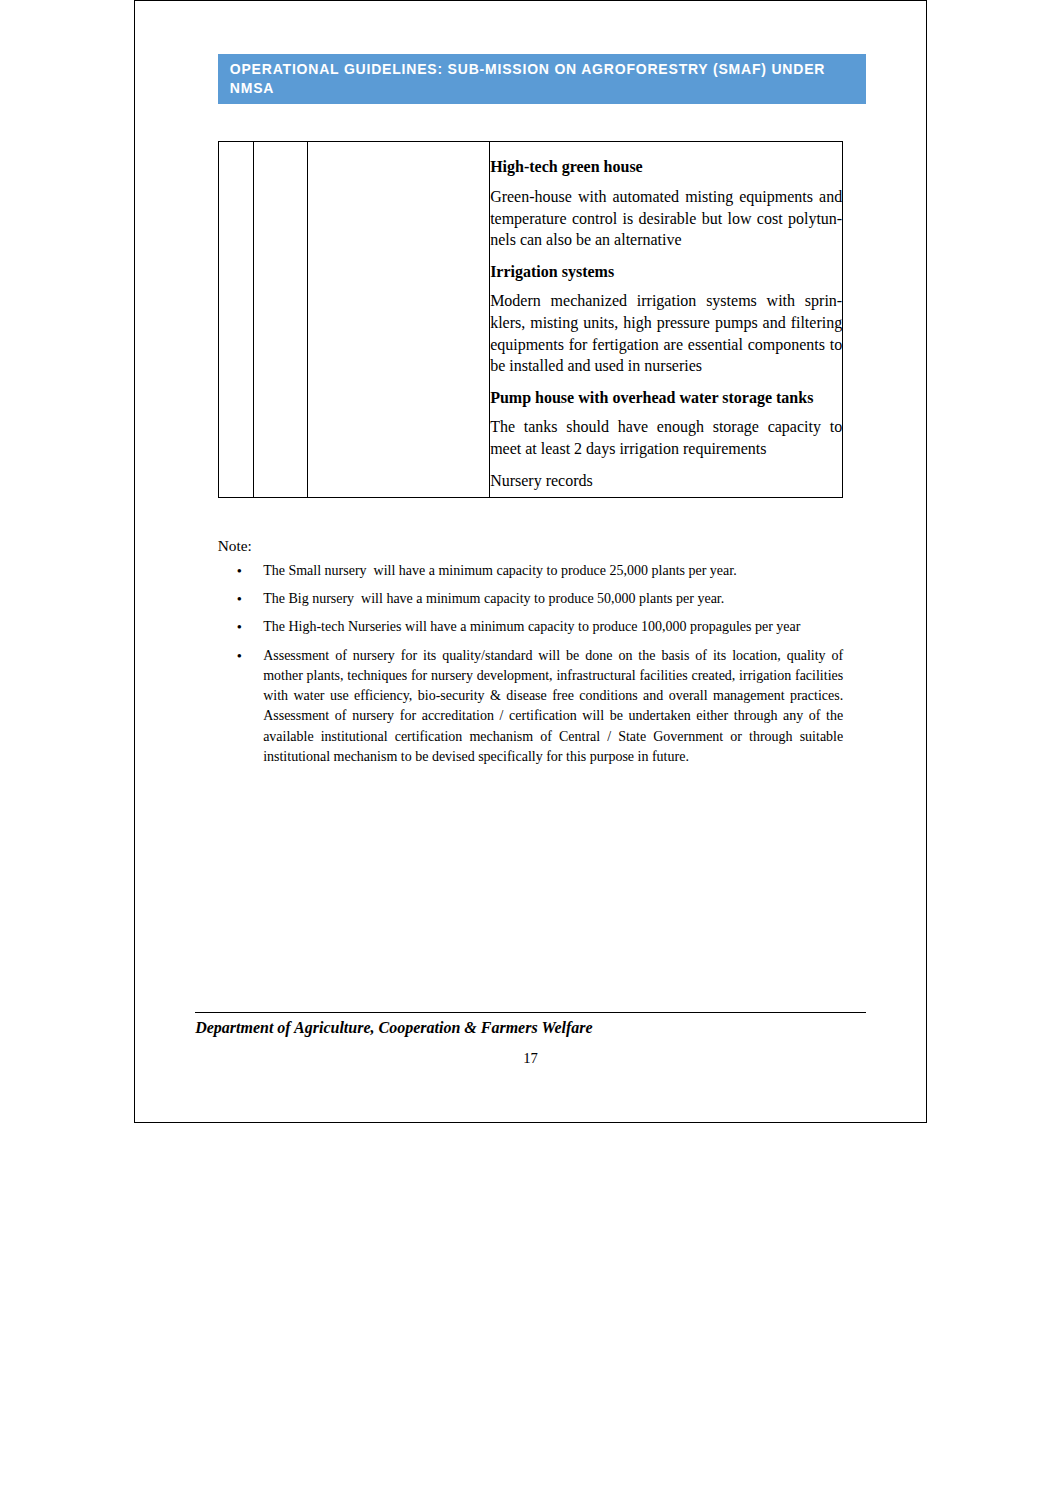OPERATIONAL GUIDELINES: SUB-MISSION ON AGROFORESTRY (SMAF) UNDER NMSA
| | | | High-tech green house Green-house with automated misting equipments and temperature control is desirable but low cost polytunnels can also be an alternative Irrigation systems Modern mechanized irrigation systems with sprinklers, misting units, high pressure pumps and filtering equipments for fertigation are essential components to be installed and used in nurseries Pump house with overhead water storage tanks The tanks should have enough storage capacity to meet at least 2 days irrigation requirements Nursery records |
Note:
The Small nursery will have a minimum capacity to produce 25,000 plants per year.
The Big nursery will have a minimum capacity to produce 50,000 plants per year.
The High-tech Nurseries will have a minimum capacity to produce 100,000 propagules per year
Assessment of nursery for its quality/standard will be done on the basis of its location, quality of mother plants, techniques for nursery development, infrastructural facilities created, irrigation facilities with water use efficiency, bio-security & disease free conditions and overall management practices. Assessment of nursery for accreditation / certification will be undertaken either through any of the available institutional certification mechanism of Central / State Government or through suitable institutional mechanism to be devised specifically for this purpose in future.
Department of Agriculture, Cooperation & Farmers Welfare
17